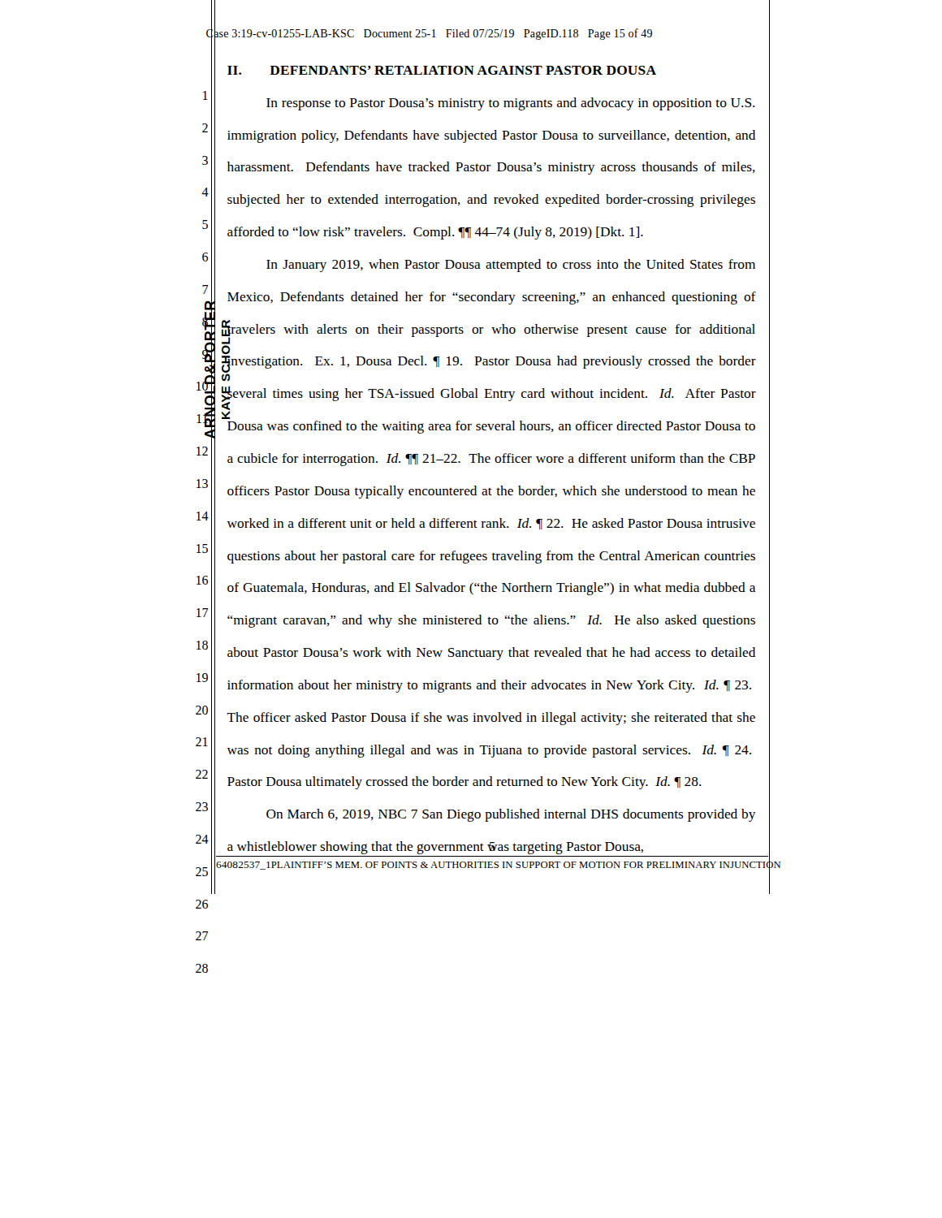Case 3:19-cv-01255-LAB-KSC Document 25-1 Filed 07/25/19 PageID.118 Page 15 of 49
1
2
3
4
5
6
7
8
9
10
11
12
13
14
15
16
17
18
19
20
21
22
23
24
25
26
27
28
ARNOLD&PORTER KAYE SCHOLER
II. DEFENDANTS’ RETALIATION AGAINST PASTOR DOUSA
In response to Pastor Dousa’s ministry to migrants and advocacy in opposition to U.S. immigration policy, Defendants have subjected Pastor Dousa to surveillance, detention, and harassment. Defendants have tracked Pastor Dousa’s ministry across thousands of miles, subjected her to extended interrogation, and revoked expedited border-crossing privileges afforded to “low risk” travelers. Compl. ¶¶ 44–74 (July 8, 2019) [Dkt. 1].
In January 2019, when Pastor Dousa attempted to cross into the United States from Mexico, Defendants detained her for “secondary screening,” an enhanced questioning of travelers with alerts on their passports or who otherwise present cause for additional investigation. Ex. 1, Dousa Decl. ¶ 19. Pastor Dousa had previously crossed the border several times using her TSA-issued Global Entry card without incident. Id. After Pastor Dousa was confined to the waiting area for several hours, an officer directed Pastor Dousa to a cubicle for interrogation. Id. ¶¶ 21–22. The officer wore a different uniform than the CBP officers Pastor Dousa typically encountered at the border, which she understood to mean he worked in a different unit or held a different rank. Id. ¶ 22. He asked Pastor Dousa intrusive questions about her pastoral care for refugees traveling from the Central American countries of Guatemala, Honduras, and El Salvador (“the Northern Triangle”) in what media dubbed a “migrant caravan,” and why she ministered to “the aliens.” Id. He also asked questions about Pastor Dousa’s work with New Sanctuary that revealed that he had access to detailed information about her ministry to migrants and their advocates in New York City. Id. ¶ 23. The officer asked Pastor Dousa if she was involved in illegal activity; she reiterated that she was not doing anything illegal and was in Tijuana to provide pastoral services. Id. ¶ 24. Pastor Dousa ultimately crossed the border and returned to New York City. Id. ¶ 28.
On March 6, 2019, NBC 7 San Diego published internal DHS documents provided by a whistleblower showing that the government was targeting Pastor Dousa,
5
64082537_1 PLAINTIFF’S MEM. OF POINTS & AUTHORITIES IN SUPPORT OF MOTION FOR PRELIMINARY INJUNCTION